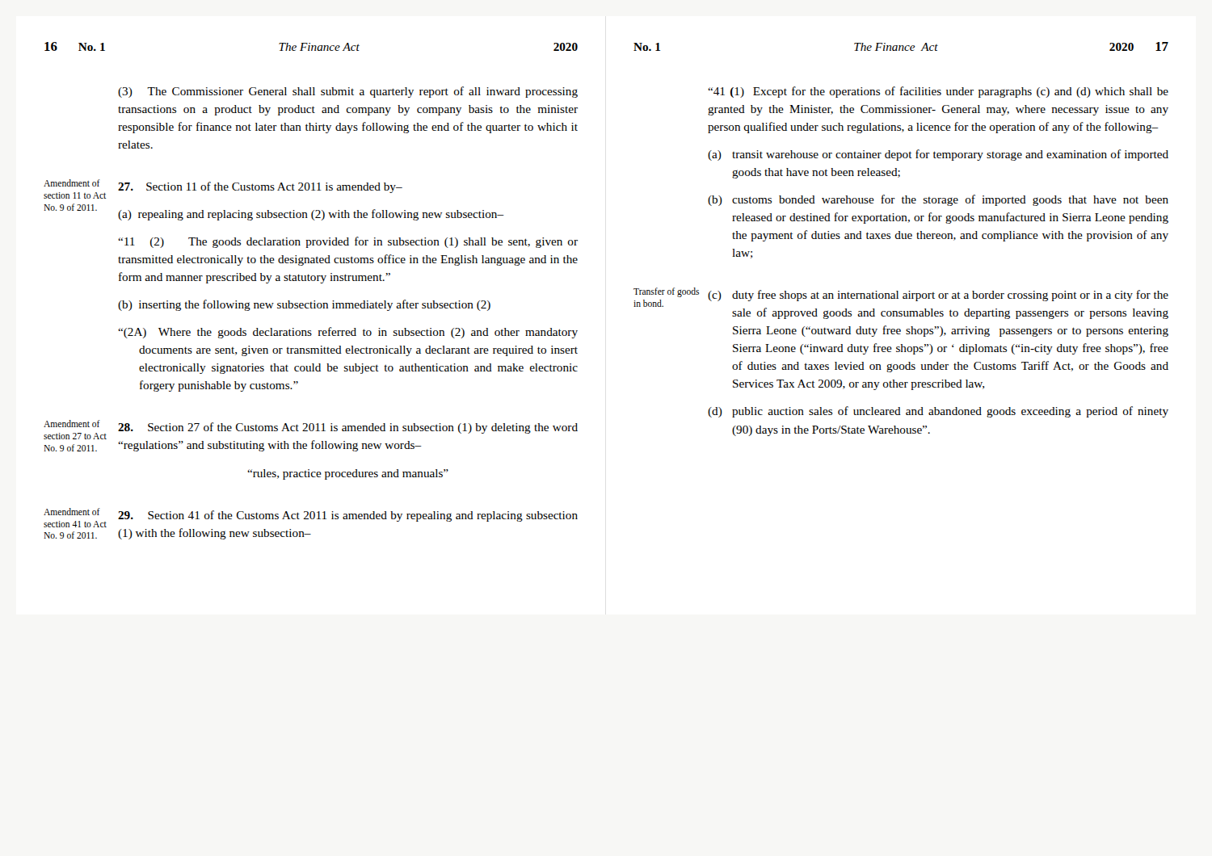16 No. 1 The Finance Act 2020
(3) The Commissioner General shall submit a quarterly report of all inward processing transactions on a product by product and company by company basis to the minister responsible for finance not later than thirty days following the end of the quarter to which it relates.
Amendment of section 11 to Act No. 9 of 2011.
27. Section 11 of the Customs Act 2011 is amended by–
(a) repealing and replacing subsection (2) with the following new subsection–
“11 (2) The goods declaration provided for in subsection (1) shall be sent, given or transmitted electronically to the designated customs office in the English language and in the form and manner prescribed by a statutory instrument.”
(b) inserting the following new subsection immediately after subsection (2)
“(2A) Where the goods declarations referred to in subsection (2) and other mandatory documents are sent, given or transmitted electronically a declarant are required to insert electronically signatories that could be subject to authentication and make electronic forgery punishable by customs.”
Amendment of section 27 to Act No. 9 of 2011.
28. Section 27 of the Customs Act 2011 is amended in subsection (1) by deleting the word “regulations” and substituting with the following new words–
“rules, practice procedures and manuals”
Amendment of section 41 to Act No. 9 of 2011.
29. Section 41 of the Customs Act 2011 is amended by repealing and replacing subsection (1) with the following new subsection–
No. 1 The Finance Act 2020 17
“41 (1) Except for the operations of facilities under paragraphs (c) and (d) which shall be granted by the Minister, the Commissioner- General may, where necessary issue to any person qualified under such regulations, a licence for the operation of any of the following–
(a) transit warehouse or container depot for temporary storage and examination of imported goods that have not been released;
(b) customs bonded warehouse for the storage of imported goods that have not been released or destined for exportation, or for goods manufactured in Sierra Leone pending the payment of duties and taxes due thereon, and compliance with the provision of any law;
Transfer of goods in bond.
(c) duty free shops at an international airport or at a border crossing point or in a city for the sale of approved goods and consumables to departing passengers or persons leaving Sierra Leone (“outward duty free shops”), arriving passengers or to persons entering Sierra Leone (“inward duty free shops”) or ‘ diplomats (“in-city duty free shops”), free of duties and taxes levied on goods under the Customs Tariff Act, or the Goods and Services Tax Act 2009, or any other prescribed law,
(d) public auction sales of uncleared and abandoned goods exceeding a period of ninety (90) days in the Ports/State Warehouse”.